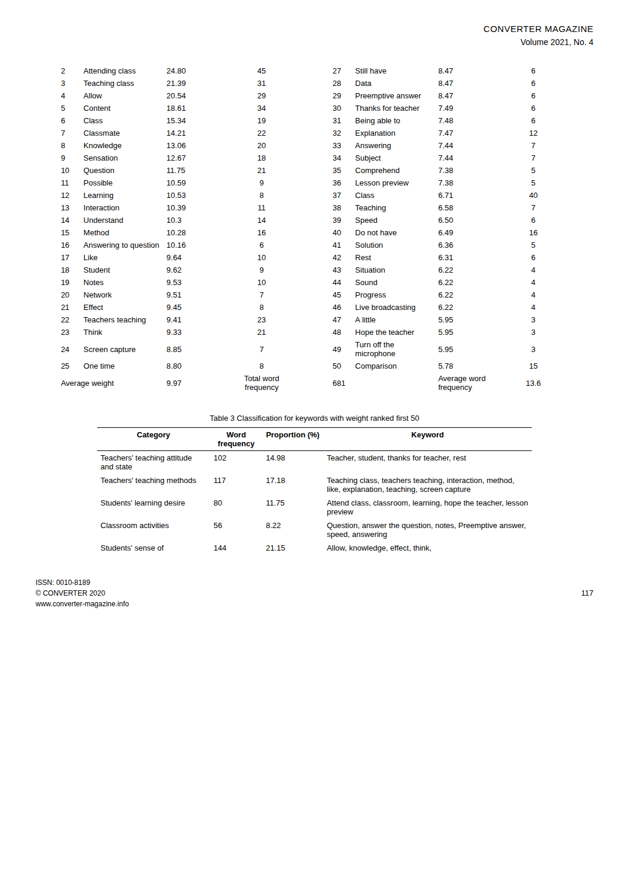CONVERTER MAGAZINE
Volume 2021, No. 4
| 2 | Attending class | 24.80 | 45 | | 27 | Still have | 8.47 | 6 |
| 3 | Teaching class | 21.39 | 31 | | 28 | Data | 8.47 | 6 |
| 4 | Allow | 20.54 | 29 | | 29 | Preemptive answer | 8.47 | 6 |
| 5 | Content | 18.61 | 34 | | 30 | Thanks for teacher | 7.49 | 6 |
| 6 | Class | 15.34 | 19 | | 31 | Being able to | 7.48 | 6 |
| 7 | Classmate | 14.21 | 22 | | 32 | Explanation | 7.47 | 12 |
| 8 | Knowledge | 13.06 | 20 | | 33 | Answering | 7.44 | 7 |
| 9 | Sensation | 12.67 | 18 | | 34 | Subject | 7.44 | 7 |
| 10 | Question | 11.75 | 21 | | 35 | Comprehend | 7.38 | 5 |
| 11 | Possible | 10.59 | 9 | | 36 | Lesson preview | 7.38 | 5 |
| 12 | Learning | 10.53 | 8 | | 37 | Class | 6.71 | 40 |
| 13 | Interaction | 10.39 | 11 | | 38 | Teaching | 6.58 | 7 |
| 14 | Understand | 10.3 | 14 | | 39 | Speed | 6.50 | 6 |
| 15 | Method | 10.28 | 16 | | 40 | Do not have | 6.49 | 16 |
| 16 | Answering to question | 10.16 | 6 | | 41 | Solution | 6.36 | 5 |
| 17 | Like | 9.64 | 10 | | 42 | Rest | 6.31 | 6 |
| 18 | Student | 9.62 | 9 | | 43 | Situation | 6.22 | 4 |
| 19 | Notes | 9.53 | 10 | | 44 | Sound | 6.22 | 4 |
| 20 | Network | 9.51 | 7 | | 45 | Progress | 6.22 | 4 |
| 21 | Effect | 9.45 | 8 | | 46 | Live broadcasting | 6.22 | 4 |
| 22 | Teachers teaching | 9.41 | 23 | | 47 | A little | 5.95 | 3 |
| 23 | Think | 9.33 | 21 | | 48 | Hope the teacher | 5.95 | 3 |
| 24 | Screen capture | 8.85 | 7 | | 49 | Turn off the microphone | 5.95 | 3 |
| 25 | One time | 8.80 | 8 | | 50 | Comparison | 5.78 | 15 |
| Average weight | 9.97 | Total word frequency | | 681 | Average word frequency | 13.6 |
Table 3 Classification for keywords with weight ranked first 50
| Category | Word frequency | Proportion (%) | Keyword |
| --- | --- | --- | --- |
| Teachers' teaching attitude and state | 102 | 14.98 | Teacher, student, thanks for teacher, rest |
| Teachers' teaching methods | 117 | 17.18 | Teaching class, teachers teaching, interaction, method, like, explanation, teaching, screen capture |
| Students' learning desire | 80 | 11.75 | Attend class, classroom, learning, hope the teacher, lesson preview |
| Classroom activities | 56 | 8.22 | Question, answer the question, notes, Preemptive answer, speed, answering |
| Students' sense of | 144 | 21.15 | Allow, knowledge, effect, think, |
ISSN: 0010-8189
© CONVERTER 2020
www.converter-magazine.info
117